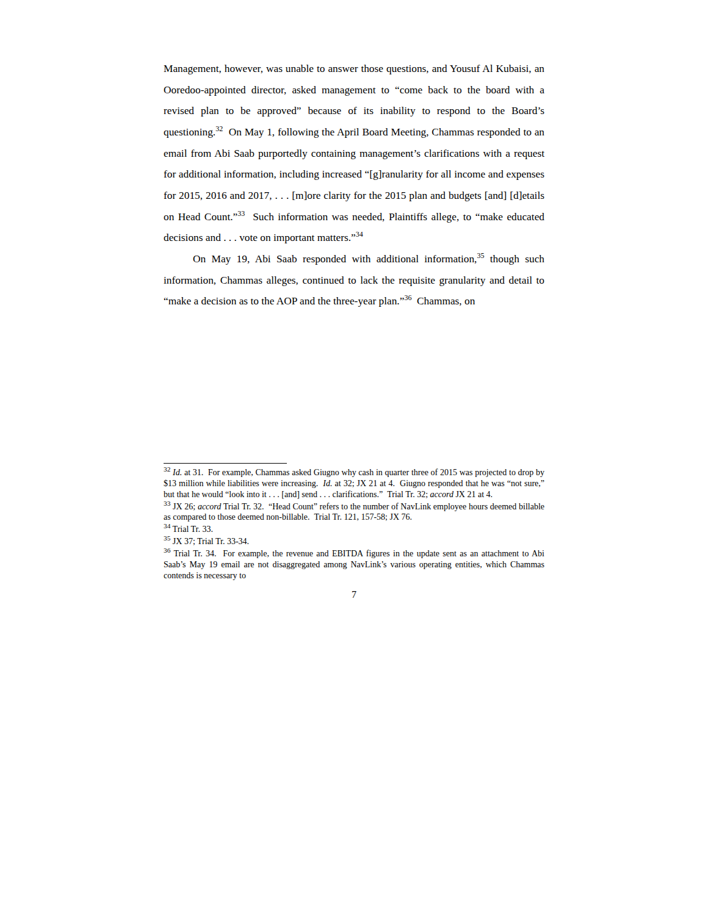Management, however, was unable to answer those questions, and Yousuf Al Kubaisi, an Ooredoo-appointed director, asked management to “come back to the board with a revised plan to be approved” because of its inability to respond to the Board’s questioning.32 On May 1, following the April Board Meeting, Chammas responded to an email from Abi Saab purportedly containing management’s clarifications with a request for additional information, including increased “[g]ranularity for all income and expenses for 2015, 2016 and 2017, . . . [m]ore clarity for the 2015 plan and budgets [and] [d]etails on Head Count.”33 Such information was needed, Plaintiffs allege, to “make educated decisions and . . . vote on important matters.”34
On May 19, Abi Saab responded with additional information,35 though such information, Chammas alleges, continued to lack the requisite granularity and detail to “make a decision as to the AOP and the three-year plan.”36 Chammas, on
32 Id. at 31. For example, Chammas asked Giugno why cash in quarter three of 2015 was projected to drop by $13 million while liabilities were increasing. Id. at 32; JX 21 at 4. Giugno responded that he was “not sure,” but that he would “look into it . . . [and] send . . . clarifications.” Trial Tr. 32; accord JX 21 at 4.
33 JX 26; accord Trial Tr. 32. “Head Count” refers to the number of NavLink employee hours deemed billable as compared to those deemed non-billable. Trial Tr. 121, 157-58; JX 76.
34 Trial Tr. 33.
35 JX 37; Trial Tr. 33-34.
36 Trial Tr. 34. For example, the revenue and EBITDA figures in the update sent as an attachment to Abi Saab’s May 19 email are not disaggregated among NavLink’s various operating entities, which Chammas contends is necessary to
7